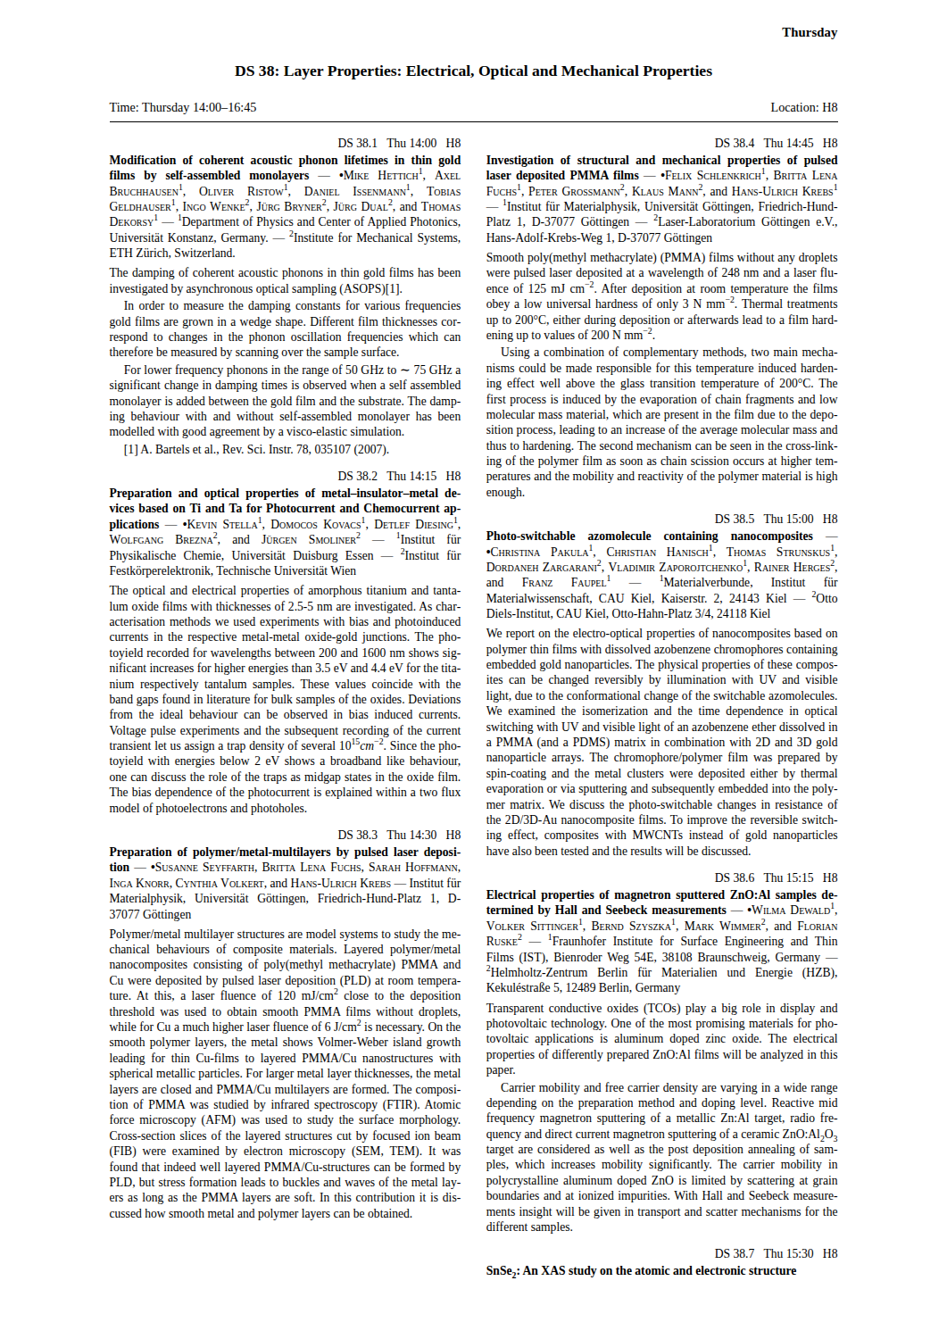Thursday
DS 38: Layer Properties: Electrical, Optical and Mechanical Properties
Time: Thursday 14:00–16:45
Location: H8
DS 38.1 Thu 14:00 H8
Modification of coherent acoustic phonon lifetimes in thin gold films by self-assembled monolayers — •Mike Hettich1, Axel Bruchhausen1, Oliver Ristow1, Daniel Issenmann1, Tobias Geldhauser1, Ingo Wenke2, Jürg Bryner2, Jürg Dual2, and Thomas Dekorsy1 — 1Department of Physics and Center of Applied Photonics, Universität Konstanz, Germany. — 2Institute for Mechanical Systems, ETH Zürich, Switzerland.
The damping of coherent acoustic phonons in thin gold films has been investigated by asynchronous optical sampling (ASOPS)[1].
In order to measure the damping constants for various frequencies gold films are grown in a wedge shape. Different film thicknesses correspond to changes in the phonon oscillation frequencies which can therefore be measured by scanning over the sample surface.
For lower frequency phonons in the range of 50 GHz to ∼ 75 GHz a significant change in damping times is observed when a self assembled monolayer is added between the gold film and the substrate. The damping behaviour with and without self-assembled monolayer has been modelled with good agreement by a visco-elastic simulation.
[1] A. Bartels et al., Rev. Sci. Instr. 78, 035107 (2007).
DS 38.2 Thu 14:15 H8
Preparation and optical properties of metal–insulator–metal devices based on Ti and Ta for Photocurrent and Chemocurrent applications — •Kevin Stella1, Domocos Kovacs1, Detlef Diesing1, Wolfgang Brezna2, and Jürgen Smoliner2 — 1Institut für Physikalische Chemie, Universität Duisburg Essen — 2Institut für Festkörperelektronik, Technische Universität Wien
The optical and electrical properties of amorphous titanium and tantalum oxide films with thicknesses of 2.5-5 nm are investigated. As characterisation methods we used experiments with bias and photoinduced currents in the respective metal-metal oxide-gold junctions. The photoyield recorded for wavelengths between 200 and 1600 nm shows significant increases for higher energies than 3.5 eV and 4.4 eV for the titanium respectively tantalum samples. These values coincide with the band gaps found in literature for bulk samples of the oxides. Deviations from the ideal behaviour can be observed in bias induced currents. Voltage pulse experiments and the subsequent recording of the current transient let us assign a trap density of several 1015cm−2. Since the photoyield with energies below 2 eV shows a broadband like behaviour, one can discuss the role of the traps as midgap states in the oxide film. The bias dependence of the photocurrent is explained within a two flux model of photoelectrons and photoholes.
DS 38.3 Thu 14:30 H8
Preparation of polymer/metal-multilayers by pulsed laser deposition — •Susanne Seyffarth, Britta Lena Fuchs, Sarah Hoffmann, Inga Knorr, Cynthia Volkert, and Hans-Ulrich Krebs — Institut für Materialphysik, Universität Göttingen, Friedrich-Hund-Platz 1, D-37077 Göttingen
Polymer/metal multilayer structures are model systems to study the mechanical behaviours of composite materials. Layered polymer/metal nanocomposites consisting of poly(methyl methacrylate) PMMA and Cu were deposited by pulsed laser deposition (PLD) at room temperature. At this, a laser fluence of 120 mJ/cm2 close to the deposition threshold was used to obtain smooth PMMA films without droplets, while for Cu a much higher laser fluence of 6 J/cm2 is necessary. On the smooth polymer layers, the metal shows Volmer-Weber island growth leading for thin Cu-films to layered PMMA/Cu nanostructures with spherical metallic particles. For larger metal layer thicknesses, the metal layers are closed and PMMA/Cu multilayers are formed. The composition of PMMA was studied by infrared spectroscopy (FTIR). Atomic force microscopy (AFM) was used to study the surface morphology. Cross-section slices of the layered structures cut by focused ion beam (FIB) were examined by electron microscopy (SEM, TEM). It was found that indeed well layered PMMA/Cu-structures can be formed by PLD, but stress formation leads to buckles and waves of the metal layers as long as the PMMA layers are soft. In this contribution it is discussed how smooth metal and polymer layers can be obtained.
DS 38.4 Thu 14:45 H8
Investigation of structural and mechanical properties of pulsed laser deposited PMMA films — •Felix Schlenkrich1, Britta Lena Fuchs1, Peter Grossmann2, Klaus Mann2, and Hans-Ulrich Krebs1 — 1Institut für Materialphysik, Universität Göttingen, Friedrich-Hund-Platz 1, D-37077 Göttingen — 2Laser-Laboratorium Göttingen e.V., Hans-Adolf-Krebs-Weg 1, D-37077 Göttingen
Smooth poly(methyl methacrylate) (PMMA) films without any droplets were pulsed laser deposited at a wavelength of 248 nm and a laser fluence of 125 mJ cm−2. After deposition at room temperature the films obey a low universal hardness of only 3 N mm−2. Thermal treatments up to 200°C, either during deposition or afterwards lead to a film hardening up to values of 200 N mm−2.
Using a combination of complementary methods, two main mechanisms could be made responsible for this temperature induced hardening effect well above the glass transition temperature of 200°C. The first process is induced by the evaporation of chain fragments and low molecular mass material, which are present in the film due to the deposition process, leading to an increase of the average molecular mass and thus to hardening. The second mechanism can be seen in the cross-linking of the polymer film as soon as chain scission occurs at higher temperatures and the mobility and reactivity of the polymer material is high enough.
DS 38.5 Thu 15:00 H8
Photo-switchable azomolecule containing nanocomposites — •Christina Pakula1, Christian Hanisch1, Thomas Strunskus1, Dordaneh Zargarani2, Vladimir Zaporojtchenko1, Rainer Herges2, and Franz Faupel1 — 1Materialverbunde, Institut für Materialwissenschaft, CAU Kiel, Kaiserstr. 2, 24143 Kiel — 2Otto Diels-Institut, CAU Kiel, Otto-Hahn-Platz 3/4, 24118 Kiel
We report on the electro-optical properties of nanocomposites based on polymer thin films with dissolved azobenzene chromophores containing embedded gold nanoparticles. The physical properties of these composites can be changed reversibly by illumination with UV and visible light, due to the conformational change of the switchable azomolecules. We examined the isomerization and the time dependence in optical switching with UV and visible light of an azobenzene ether dissolved in a PMMA (and a PDMS) matrix in combination with 2D and 3D gold nanoparticle arrays. The chromophore/polymer film was prepared by spin-coating and the metal clusters were deposited either by thermal evaporation or via sputtering and subsequently embedded into the polymer matrix. We discuss the photo-switchable changes in resistance of the 2D/3D-Au nanocomposite films. To improve the reversible switching effect, composites with MWCNTs instead of gold nanoparticles have also been tested and the results will be discussed.
DS 38.6 Thu 15:15 H8
Electrical properties of magnetron sputtered ZnO:Al samples determined by Hall and Seebeck measurements — •Wilma Dewald1, Volker Sittinger1, Bernd Szyszka1, Mark Wimmer2, and Florian Ruske2 — 1Fraunhofer Institute for Surface Engineering and Thin Films (IST), Bienroder Weg 54E, 38108 Braunschweig, Germany — 2Helmholtz-Zentrum Berlin für Materialien und Energie (HZB), Kekuléstraße 5, 12489 Berlin, Germany
Transparent conductive oxides (TCOs) play a big role in display and photovoltaic technology. One of the most promising materials for photovoltaic applications is aluminum doped zinc oxide. The electrical properties of differently prepared ZnO:Al films will be analyzed in this paper.
Carrier mobility and free carrier density are varying in a wide range depending on the preparation method and doping level. Reactive mid frequency magnetron sputtering of a metallic Zn:Al target, radio frequency and direct current magnetron sputtering of a ceramic ZnO:Al2O3 target are considered as well as the post deposition annealing of samples, which increases mobility significantly. The carrier mobility in polycrystalline aluminum doped ZnO is limited by scattering at grain boundaries and at ionized impurities. With Hall and Seebeck measurements insight will be given in transport and scatter mechanisms for the different samples.
DS 38.7 Thu 15:30 H8
SnSe2: An XAS study on the atomic and electronic structure